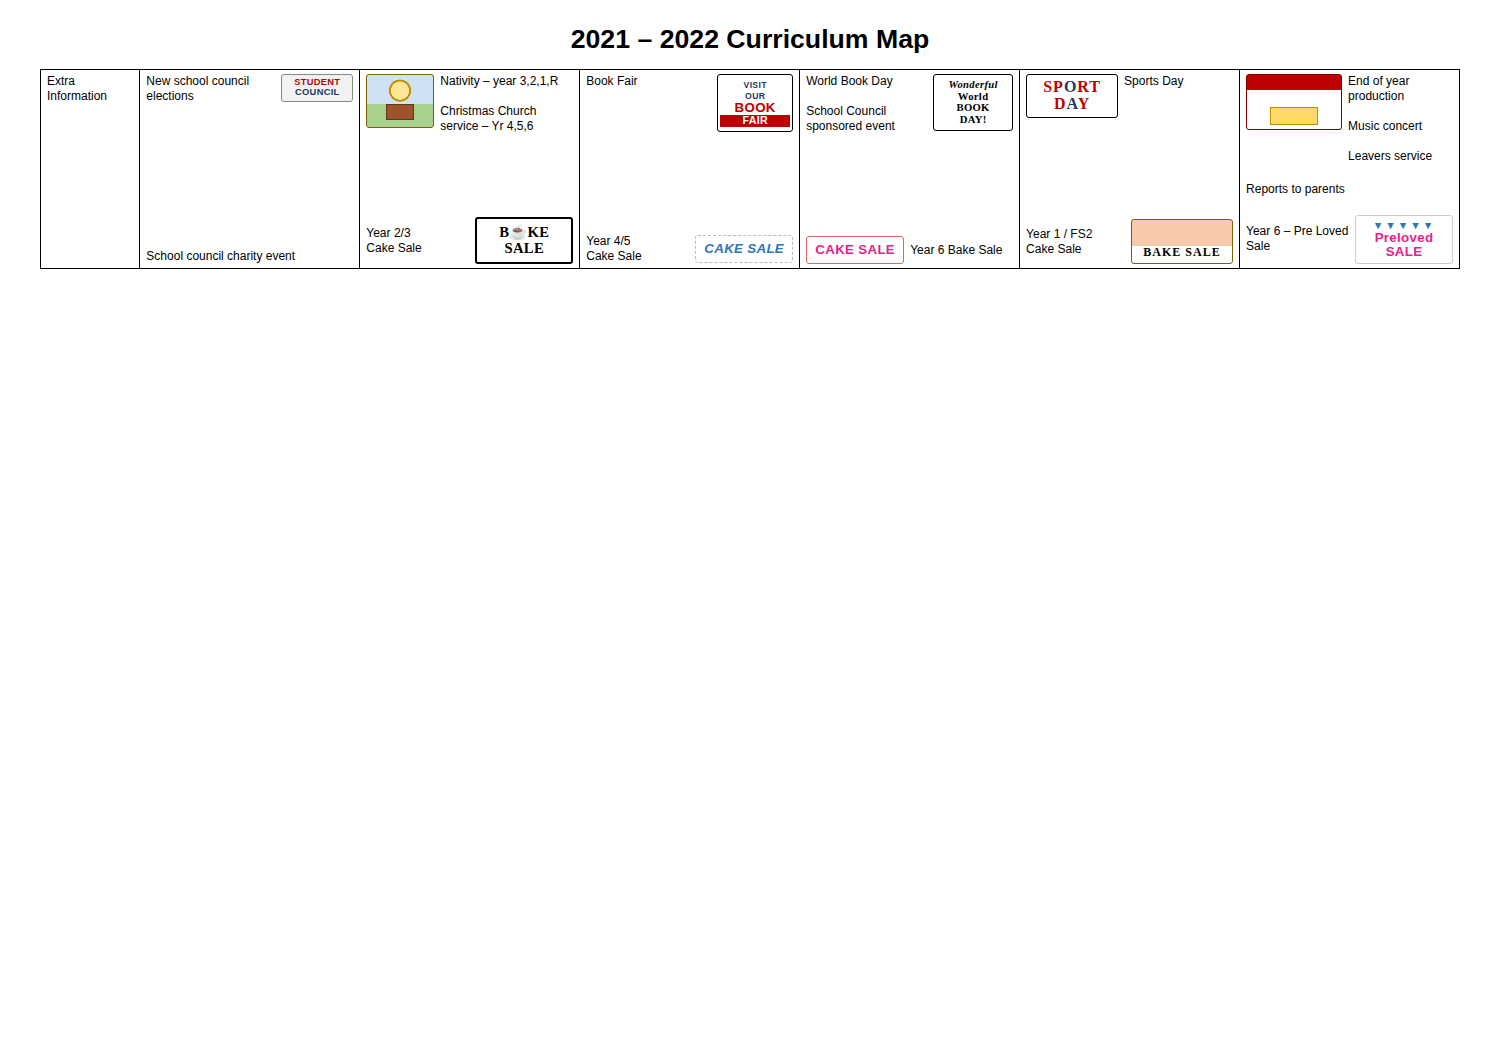2021 – 2022 Curriculum Map
| Extra Information | New school council elections STUDENT COUNCIL School council charity event | Nativity – year 3,2,1,R Christmas Church service – Yr 4,5,6 Year 2/3 Cake Sale B ☕ KE SALE | Book Fair VISIT OUR BOOK FAIR Year 4/5 Cake Sale CAKE SALE | World Book Day School Council sponsored event Wonderful World BOOK DAY! CAKE SALE Year 6 Bake Sale | SP O RT D A Y Sports Day Year 1 / FS2 Cake Sale BAKE SALE | End of year production Music concert Leavers service Reports to parents Year 6 – Pre Loved Sale ▼▼▼▼▼ Preloved SALE |